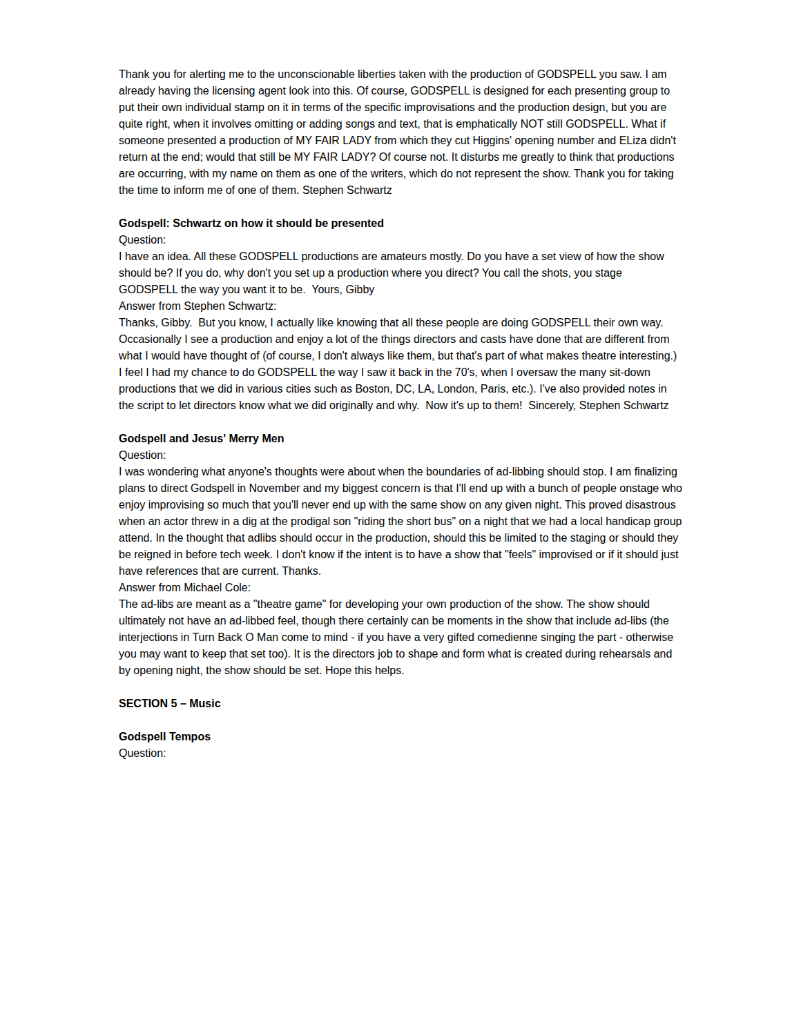Thank you for alerting me to the unconscionable liberties taken with the production of GODSPELL you saw. I am already having the licensing agent look into this. Of course, GODSPELL is designed for each presenting group to put their own individual stamp on it in terms of the specific improvisations and the production design, but you are quite right, when it involves omitting or adding songs and text, that is emphatically NOT still GODSPELL. What if someone presented a production of MY FAIR LADY from which they cut Higgins' opening number and ELiza didn't return at the end; would that still be MY FAIR LADY? Of course not. It disturbs me greatly to think that productions are occurring, with my name on them as one of the writers, which do not represent the show. Thank you for taking the time to inform me of one of them. Stephen Schwartz
Godspell: Schwartz on how it should be presented
Question:
I have an idea. All these GODSPELL productions are amateurs mostly. Do you have a set view of how the show should be? If you do, why don't you set up a production where you direct? You call the shots, you stage GODSPELL the way you want it to be. Yours, Gibby
Answer from Stephen Schwartz:
Thanks, Gibby. But you know, I actually like knowing that all these people are doing GODSPELL their own way. Occasionally I see a production and enjoy a lot of the things directors and casts have done that are different from what I would have thought of (of course, I don't always like them, but that's part of what makes theatre interesting.) I feel I had my chance to do GODSPELL the way I saw it back in the 70's, when I oversaw the many sit-down productions that we did in various cities such as Boston, DC, LA, London, Paris, etc.). I've also provided notes in the script to let directors know what we did originally and why. Now it's up to them! Sincerely, Stephen Schwartz
Godspell and Jesus' Merry Men
Question:
I was wondering what anyone's thoughts were about when the boundaries of ad-libbing should stop. I am finalizing plans to direct Godspell in November and my biggest concern is that I'll end up with a bunch of people onstage who enjoy improvising so much that you'll never end up with the same show on any given night. This proved disastrous when an actor threw in a dig at the prodigal son "riding the short bus" on a night that we had a local handicap group attend. In the thought that adlibs should occur in the production, should this be limited to the staging or should they be reigned in before tech week. I don't know if the intent is to have a show that "feels" improvised or if it should just have references that are current. Thanks.
Answer from Michael Cole:
The ad-libs are meant as a "theatre game" for developing your own production of the show. The show should ultimately not have an ad-libbed feel, though there certainly can be moments in the show that include ad-libs (the interjections in Turn Back O Man come to mind - if you have a very gifted comedienne singing the part - otherwise you may want to keep that set too). It is the directors job to shape and form what is created during rehearsals and by opening night, the show should be set. Hope this helps.
SECTION 5 – Music
Godspell Tempos
Question: